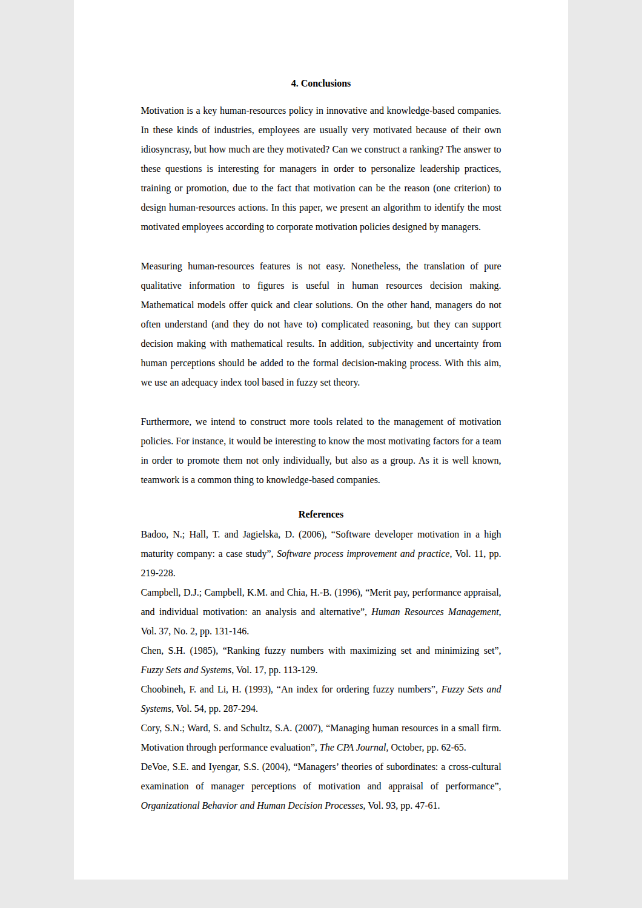4. Conclusions
Motivation is a key human-resources policy in innovative and knowledge-based companies. In these kinds of industries, employees are usually very motivated because of their own idiosyncrasy, but how much are they motivated? Can we construct a ranking? The answer to these questions is interesting for managers in order to personalize leadership practices, training or promotion, due to the fact that motivation can be the reason (one criterion) to design human-resources actions. In this paper, we present an algorithm to identify the most motivated employees according to corporate motivation policies designed by managers.
Measuring human-resources features is not easy. Nonetheless, the translation of pure qualitative information to figures is useful in human resources decision making. Mathematical models offer quick and clear solutions. On the other hand, managers do not often understand (and they do not have to) complicated reasoning, but they can support decision making with mathematical results. In addition, subjectivity and uncertainty from human perceptions should be added to the formal decision-making process. With this aim, we use an adequacy index tool based in fuzzy set theory.
Furthermore, we intend to construct more tools related to the management of motivation policies. For instance, it would be interesting to know the most motivating factors for a team in order to promote them not only individually, but also as a group. As it is well known, teamwork is a common thing to knowledge-based companies.
References
Badoo, N.; Hall, T. and Jagielska, D. (2006), “Software developer motivation in a high maturity company: a case study”, Software process improvement and practice, Vol. 11, pp. 219-228.
Campbell, D.J.; Campbell, K.M. and Chia, H.-B. (1996), “Merit pay, performance appraisal, and individual motivation: an analysis and alternative”, Human Resources Management, Vol. 37, No. 2, pp. 131-146.
Chen, S.H. (1985), “Ranking fuzzy numbers with maximizing set and minimizing set”, Fuzzy Sets and Systems, Vol. 17, pp. 113-129.
Choobineh, F. and Li, H. (1993), “An index for ordering fuzzy numbers”, Fuzzy Sets and Systems, Vol. 54, pp. 287-294.
Cory, S.N.; Ward, S. and Schultz, S.A. (2007), “Managing human resources in a small firm. Motivation through performance evaluation”, The CPA Journal, October, pp. 62-65.
DeVoe, S.E. and Iyengar, S.S. (2004), “Managers’ theories of subordinates: a cross-cultural examination of manager perceptions of motivation and appraisal of performance”, Organizational Behavior and Human Decision Processes, Vol. 93, pp. 47-61.